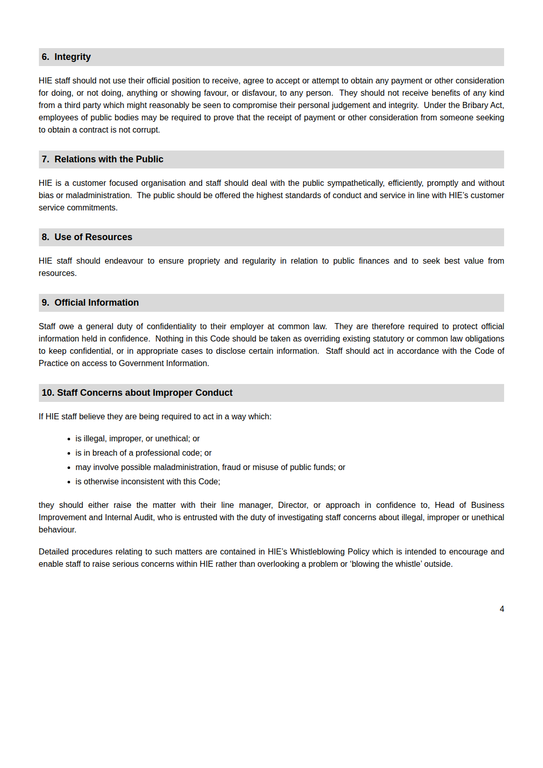6. Integrity
HIE staff should not use their official position to receive, agree to accept or attempt to obtain any payment or other consideration for doing, or not doing, anything or showing favour, or disfavour, to any person. They should not receive benefits of any kind from a third party which might reasonably be seen to compromise their personal judgement and integrity. Under the Bribary Act, employees of public bodies may be required to prove that the receipt of payment or other consideration from someone seeking to obtain a contract is not corrupt.
7. Relations with the Public
HIE is a customer focused organisation and staff should deal with the public sympathetically, efficiently, promptly and without bias or maladministration. The public should be offered the highest standards of conduct and service in line with HIE’s customer service commitments.
8. Use of Resources
HIE staff should endeavour to ensure propriety and regularity in relation to public finances and to seek best value from resources.
9. Official Information
Staff owe a general duty of confidentiality to their employer at common law. They are therefore required to protect official information held in confidence. Nothing in this Code should be taken as overriding existing statutory or common law obligations to keep confidential, or in appropriate cases to disclose certain information. Staff should act in accordance with the Code of Practice on access to Government Information.
10. Staff Concerns about Improper Conduct
If HIE staff believe they are being required to act in a way which:
is illegal, improper, or unethical; or
is in breach of a professional code; or
may involve possible maladministration, fraud or misuse of public funds; or
is otherwise inconsistent with this Code;
they should either raise the matter with their line manager, Director, or approach in confidence to, Head of Business Improvement and Internal Audit, who is entrusted with the duty of investigating staff concerns about illegal, improper or unethical behaviour.
Detailed procedures relating to such matters are contained in HIE’s Whistleblowing Policy which is intended to encourage and enable staff to raise serious concerns within HIE rather than overlooking a problem or ‘blowing the whistle’ outside.
4